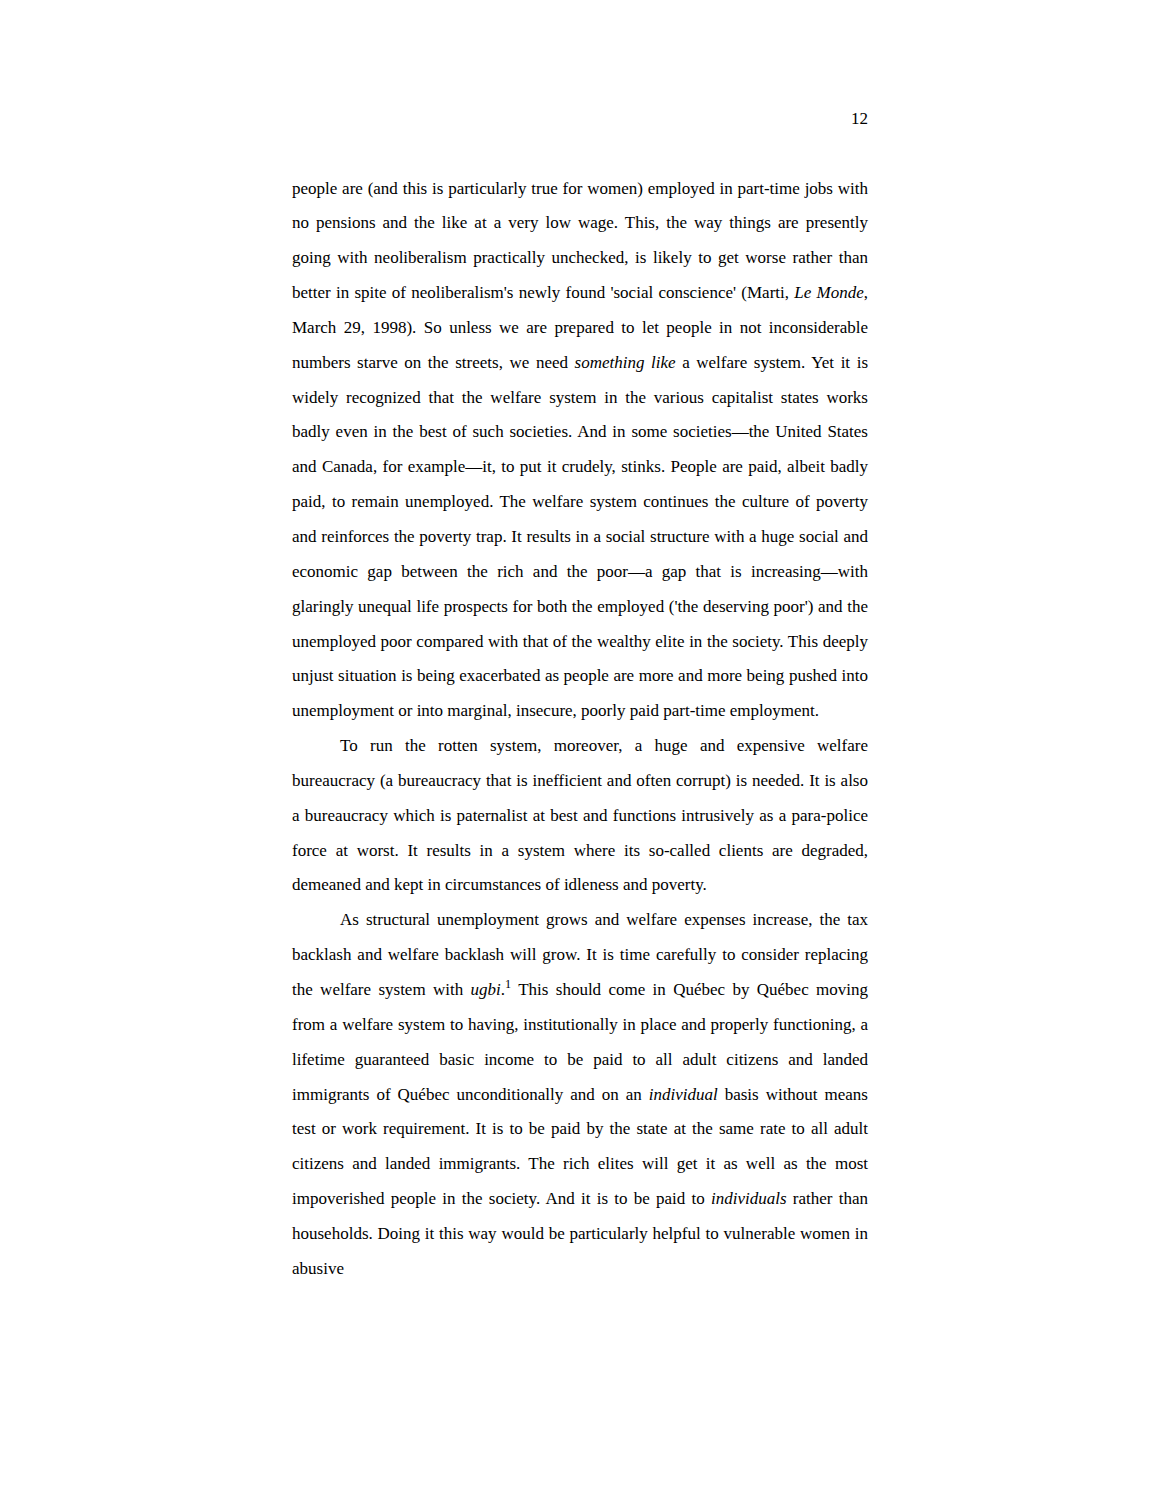12
people are (and this is particularly true for women) employed in part-time jobs with no pensions and the like at a very low wage. This, the way things are presently going with neoliberalism practically unchecked, is likely to get worse rather than better in spite of neoliberalism's newly found 'social conscience' (Marti, Le Monde, March 29, 1998). So unless we are prepared to let people in not inconsiderable numbers starve on the streets, we need something like a welfare system. Yet it is widely recognized that the welfare system in the various capitalist states works badly even in the best of such societies. And in some societies—the United States and Canada, for example—it, to put it crudely, stinks. People are paid, albeit badly paid, to remain unemployed. The welfare system continues the culture of poverty and reinforces the poverty trap. It results in a social structure with a huge social and economic gap between the rich and the poor—a gap that is increasing—with glaringly unequal life prospects for both the employed ('the deserving poor') and the unemployed poor compared with that of the wealthy elite in the society. This deeply unjust situation is being exacerbated as people are more and more being pushed into unemployment or into marginal, insecure, poorly paid part-time employment.
To run the rotten system, moreover, a huge and expensive welfare bureaucracy (a bureaucracy that is inefficient and often corrupt) is needed. It is also a bureaucracy which is paternalist at best and functions intrusively as a para-police force at worst. It results in a system where its so-called clients are degraded, demeaned and kept in circumstances of idleness and poverty.
As structural unemployment grows and welfare expenses increase, the tax backlash and welfare backlash will grow. It is time carefully to consider replacing the welfare system with ugbi.1 This should come in Québec by Québec moving from a welfare system to having, institutionally in place and properly functioning, a lifetime guaranteed basic income to be paid to all adult citizens and landed immigrants of Québec unconditionally and on an individual basis without means test or work requirement. It is to be paid by the state at the same rate to all adult citizens and landed immigrants. The rich elites will get it as well as the most impoverished people in the society. And it is to be paid to individuals rather than households. Doing it this way would be particularly helpful to vulnerable women in abusive